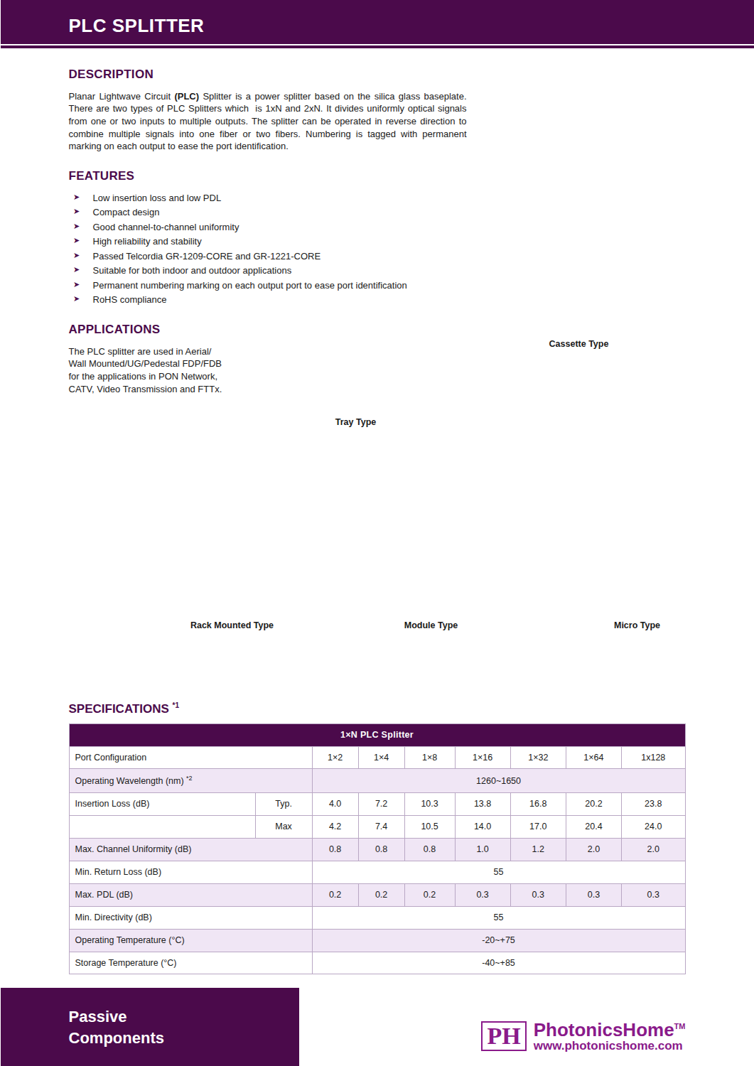PLC SPLITTER
DESCRIPTION
Planar Lightwave Circuit (PLC) Splitter is a power splitter based on the silica glass baseplate. There are two types of PLC Splitters which is 1xN and 2xN. It divides uniformly optical signals from one or two inputs to multiple outputs. The splitter can be operated in reverse direction to combine multiple signals into one fiber or two fibers. Numbering is tagged with permanent marking on each output to ease the port identification.
FEATURES
Low insertion loss and low PDL
Compact design
Good channel-to-channel uniformity
High reliability and stability
Passed Telcordia GR-1209-CORE and GR-1221-CORE
Suitable for both indoor and outdoor applications
Permanent numbering marking on each output port to ease port identification
RoHS compliance
APPLICATIONS
The PLC splitter are used in Aerial/
Wall Mounted/UG/Pedestal FDP/FDB
for the applications in PON Network,
CATV, Video Transmission and FTTx.
Cassette Type
Tray Type
Rack Mounted Type
Module Type
Micro Type
SPECIFICATIONS *1
| 1×N PLC Splitter |
| --- |
| Port Configuration | 1×2 | 1×4 | 1×8 | 1×16 | 1×32 | 1×64 | 1x128 |
| Operating Wavelength (nm) *2 | 1260~1650 |
| Insertion Loss (dB) | Typ. | 4.0 | 7.2 | 10.3 | 13.8 | 16.8 | 20.2 | 23.8 |
| | Max | 4.2 | 7.4 | 10.5 | 14.0 | 17.0 | 20.4 | 24.0 |
| Max. Channel Uniformity (dB) | 0.8 | 0.8 | 0.8 | 1.0 | 1.2 | 2.0 | 2.0 |
| Min. Return Loss (dB) | 55 |
| Max. PDL (dB) | 0.2 | 0.2 | 0.2 | 0.3 | 0.3 | 0.3 | 0.3 |
| Min. Directivity (dB) | 55 |
| Operating Temperature (°C) | -20~+75 |
| Storage Temperature (°C) | -40~+85 |
Passive Components
PH
PhotonicsHomeTM
www.photonicshome.com